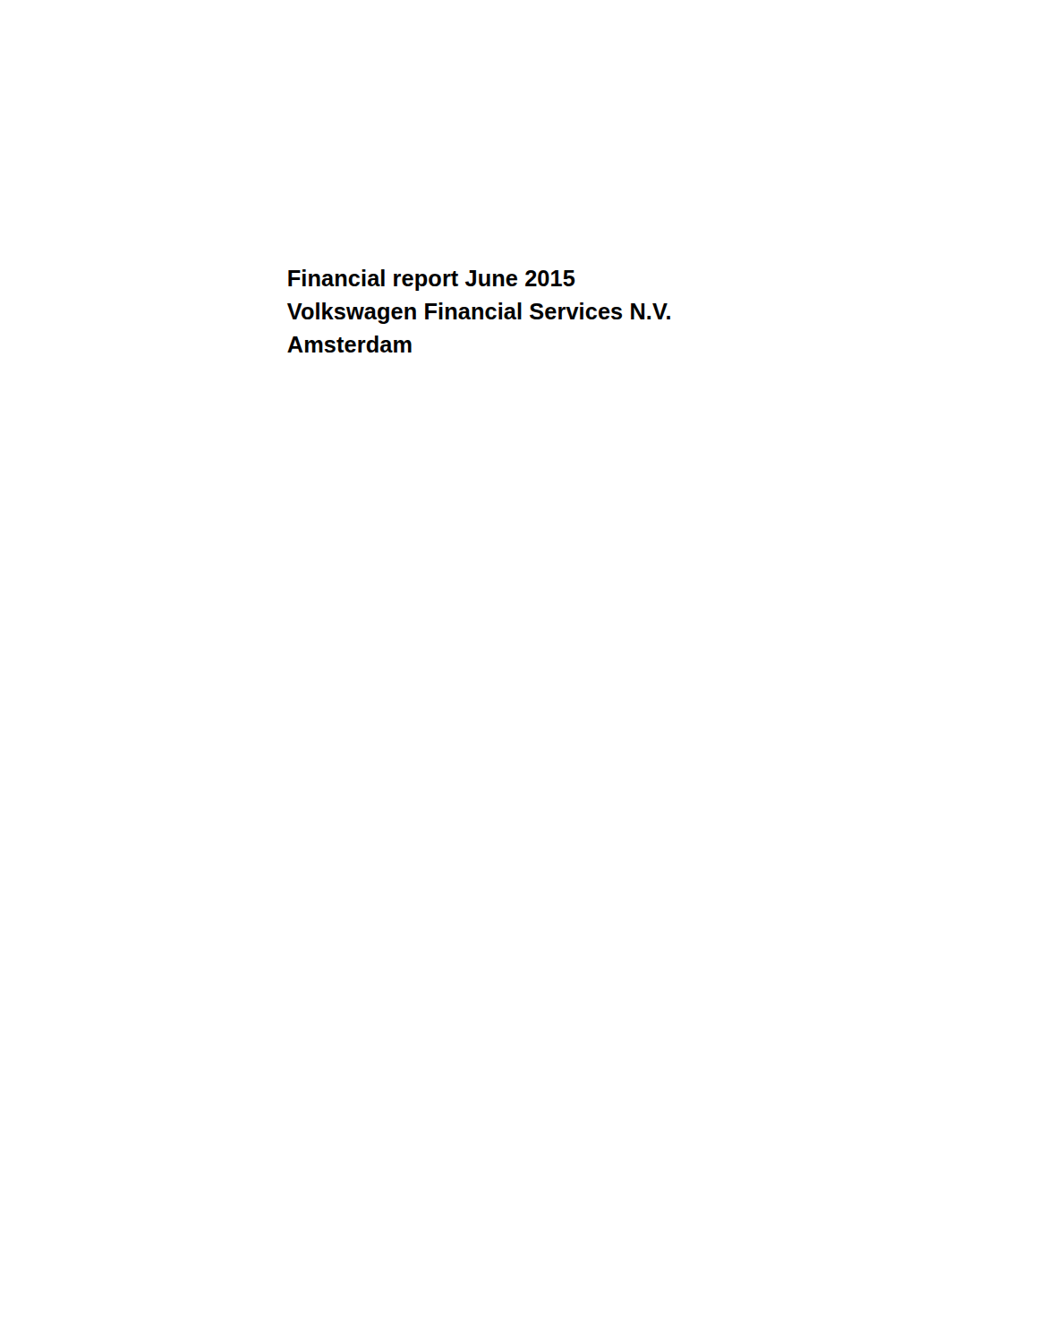Financial report June 2015
Volkswagen Financial Services N.V.
Amsterdam